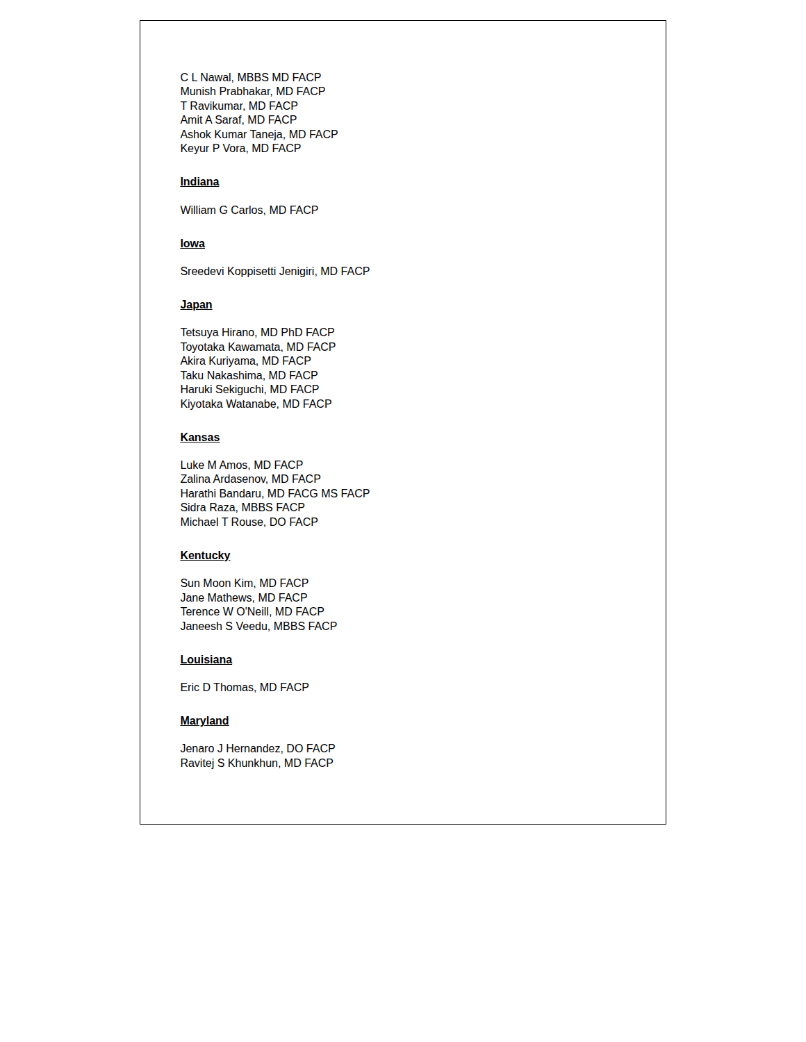C L Nawal, MBBS MD FACP
Munish Prabhakar, MD FACP
T Ravikumar, MD FACP
Amit A Saraf, MD FACP
Ashok Kumar Taneja, MD FACP
Keyur P Vora, MD FACP
Indiana
William G Carlos, MD FACP
Iowa
Sreedevi Koppisetti Jenigiri, MD FACP
Japan
Tetsuya Hirano, MD PhD FACP
Toyotaka Kawamata, MD FACP
Akira Kuriyama, MD FACP
Taku Nakashima, MD FACP
Haruki Sekiguchi, MD FACP
Kiyotaka Watanabe, MD FACP
Kansas
Luke M Amos, MD FACP
Zalina Ardasenov, MD FACP
Harathi Bandaru, MD FACG MS FACP
Sidra Raza, MBBS FACP
Michael T Rouse, DO FACP
Kentucky
Sun Moon Kim, MD FACP
Jane Mathews, MD FACP
Terence W O'Neill, MD FACP
Janeesh S Veedu, MBBS FACP
Louisiana
Eric D Thomas, MD FACP
Maryland
Jenaro J Hernandez, DO FACP
Ravitej S Khunkhun, MD FACP